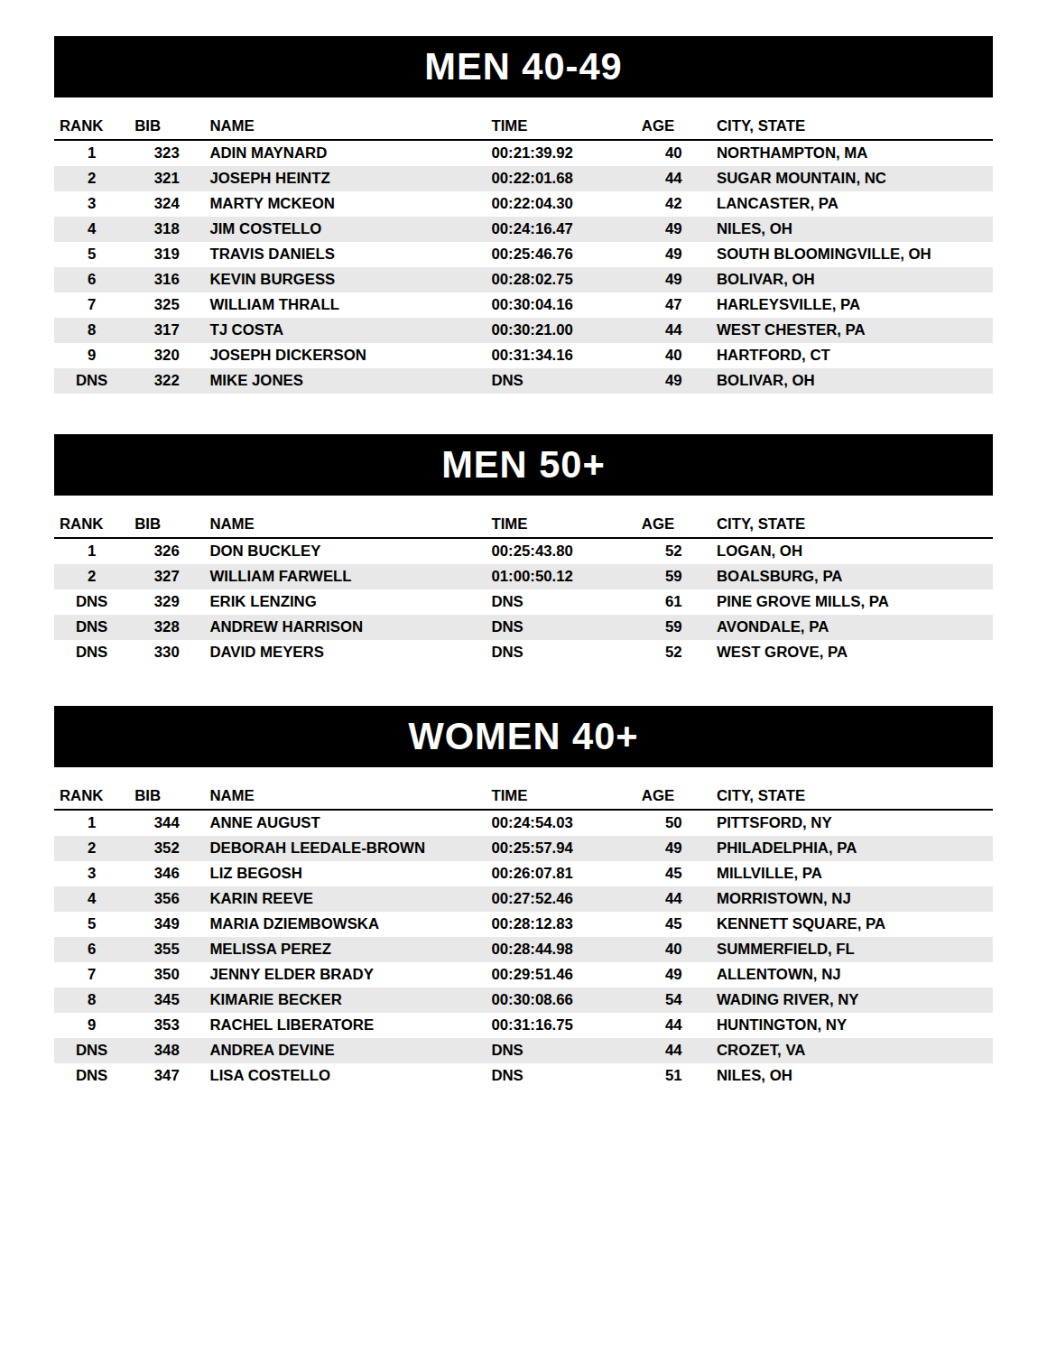MEN 40-49
| RANK | BIB | NAME | TIME | AGE | CITY, STATE |
| --- | --- | --- | --- | --- | --- |
| 1 | 323 | ADIN MAYNARD | 00:21:39.92 | 40 | NORTHAMPTON, MA |
| 2 | 321 | JOSEPH HEINTZ | 00:22:01.68 | 44 | SUGAR MOUNTAIN, NC |
| 3 | 324 | MARTY MCKEON | 00:22:04.30 | 42 | LANCASTER, PA |
| 4 | 318 | JIM COSTELLO | 00:24:16.47 | 49 | NILES, OH |
| 5 | 319 | TRAVIS DANIELS | 00:25:46.76 | 49 | SOUTH BLOOMINGVILLE, OH |
| 6 | 316 | KEVIN BURGESS | 00:28:02.75 | 49 | BOLIVAR, OH |
| 7 | 325 | WILLIAM THRALL | 00:30:04.16 | 47 | HARLEYSVILLE, PA |
| 8 | 317 | TJ COSTA | 00:30:21.00 | 44 | WEST CHESTER, PA |
| 9 | 320 | JOSEPH DICKERSON | 00:31:34.16 | 40 | HARTFORD, CT |
| DNS | 322 | MIKE JONES | DNS | 49 | BOLIVAR, OH |
MEN 50+
| RANK | BIB | NAME | TIME | AGE | CITY, STATE |
| --- | --- | --- | --- | --- | --- |
| 1 | 326 | DON BUCKLEY | 00:25:43.80 | 52 | LOGAN, OH |
| 2 | 327 | WILLIAM FARWELL | 01:00:50.12 | 59 | BOALSBURG, PA |
| DNS | 329 | ERIK LENZING | DNS | 61 | PINE GROVE MILLS, PA |
| DNS | 328 | ANDREW HARRISON | DNS | 59 | AVONDALE, PA |
| DNS | 330 | DAVID MEYERS | DNS | 52 | WEST GROVE, PA |
WOMEN 40+
| RANK | BIB | NAME | TIME | AGE | CITY, STATE |
| --- | --- | --- | --- | --- | --- |
| 1 | 344 | ANNE AUGUST | 00:24:54.03 | 50 | PITTSFORD, NY |
| 2 | 352 | DEBORAH LEEDALE-BROWN | 00:25:57.94 | 49 | PHILADELPHIA, PA |
| 3 | 346 | LIZ BEGOSH | 00:26:07.81 | 45 | MILLVILLE, PA |
| 4 | 356 | KARIN REEVE | 00:27:52.46 | 44 | MORRISTOWN, NJ |
| 5 | 349 | MARIA DZIEMBOWSKA | 00:28:12.83 | 45 | KENNETT SQUARE, PA |
| 6 | 355 | MELISSA PEREZ | 00:28:44.98 | 40 | SUMMERFIELD, FL |
| 7 | 350 | JENNY ELDER BRADY | 00:29:51.46 | 49 | ALLENTOWN, NJ |
| 8 | 345 | KIMARIE BECKER | 00:30:08.66 | 54 | WADING RIVER, NY |
| 9 | 353 | RACHEL LIBERATORE | 00:31:16.75 | 44 | HUNTINGTON, NY |
| DNS | 348 | ANDREA DEVINE | DNS | 44 | CROZET, VA |
| DNS | 347 | LISA COSTELLO | DNS | 51 | NILES, OH |